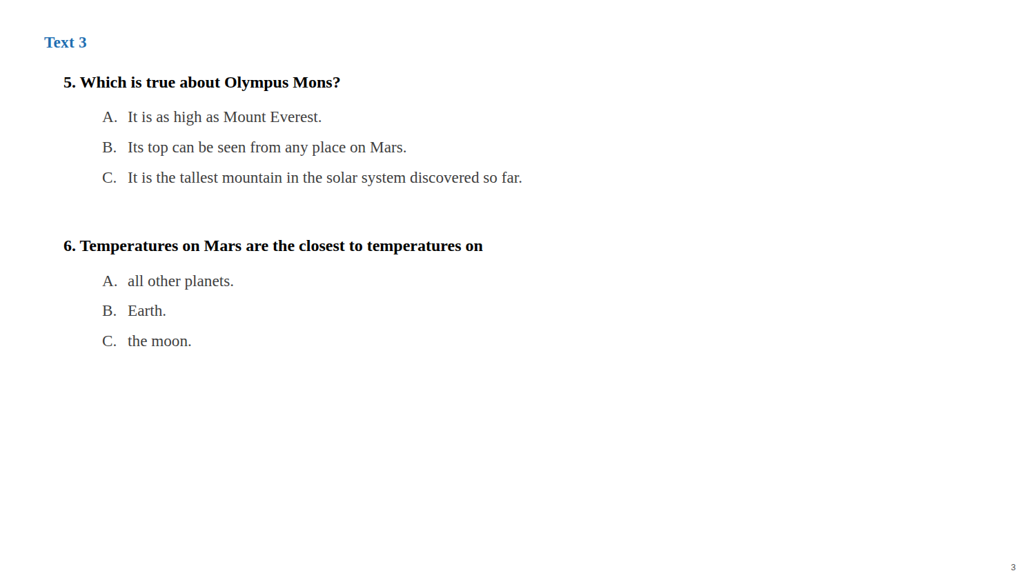Text 3
5. Which is true about Olympus Mons?
A. It is as high as Mount Everest.
B. Its top can be seen from any place on Mars.
C. It is the tallest mountain in the solar system discovered so far.
6. Temperatures on Mars are the closest to temperatures on
A. all other planets.
B. Earth.
C. the moon.
3